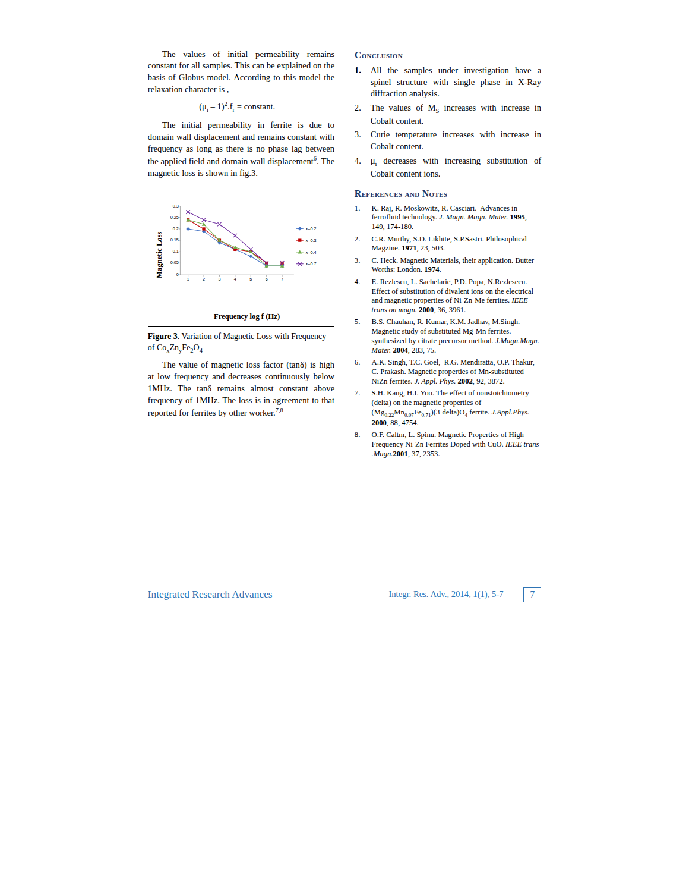The values of initial permeability remains constant for all samples. This can be explained on the basis of Globus model. According to this model the relaxation character is ,
(μi – 1)2.fr = constant.
The initial permeability in ferrite is due to domain wall displacement and remains constant with frequency as long as there is no phase lag between the applied field and domain wall displacement6. The magnetic loss is shown in fig.3.
Magnetic Loss
0.3 0.25 0.2 0.15 0.1 0.05 0 1 2 3 4 5 6 7 x=0.2 x=0.3 x=0.4 x=0.7
Frequency log f (Hz)
Figure 3. Variation of Magnetic Loss with Frequency of Cox Zny Fe2 O4
The value of magnetic loss factor (tanδ) is high at low frequency and decreases continuously below 1MHz. The tanδ remains almost constant above frequency of 1MHz. The loss is in agreement to that reported for ferrites by other worker.7,8
Conclusion
All the samples under investigation have a spinel structure with single phase in X-Ray diffraction analysis.
The values of MS increases with increase in Cobalt content.
Curie temperature increases with increase in Cobalt content.
μi decreases with increasing substitution of Cobalt content ions.
References and Notes
K. Raj, R. Moskowitz, R. Casciari. Advances in ferrofluid technology. J. Magn. Magn. Mater. 1995, 149, 174-180.
C.R. Murthy, S.D. Likhite, S.P.Sastri. Philosophical Magzine. 1971, 23, 503.
C. Heck. Magnetic Materials, their application. Butter Worths: London. 1974.
E. Rezlescu, L. Sachelarie, P.D. Popa, N.Rezlesecu. Effect of substitution of divalent ions on the electrical and magnetic properties of Ni-Zn-Me ferrites. IEEE trans on magn. 2000, 36, 3961.
B.S. Chauhan, R. Kumar, K.M. Jadhav, M.Singh. Magnetic study of substituted Mg-Mn ferrites. synthesized by citrate precursor method. J.Magn.Magn. Mater. 2004, 283, 75.
A.K. Singh, T.C. Goel, R.G. Mendiratta, O.P. Thakur, C. Prakash. Magnetic properties of Mn-substituted NiZn ferrites. J. Appl. Phys. 2002, 92, 3872.
S.H. Kang, H.I. Yoo. The effect of nonstoichiometry (delta) on the magnetic properties of (Mg0.22Mn0.07Fe0.71)(3-delta)O4 ferrite. J.Appl.Phys. 2000, 88, 4754.
O.F. Caltm, L. Spinu. Magnetic Properties of High Frequency Ni-Zn Ferrites Doped with CuO. IEEE trans .Magn. 2001, 37, 2353.
Integrated Research Advances
Integr. Res. Adv., 2014, 1(1), 5-7
7